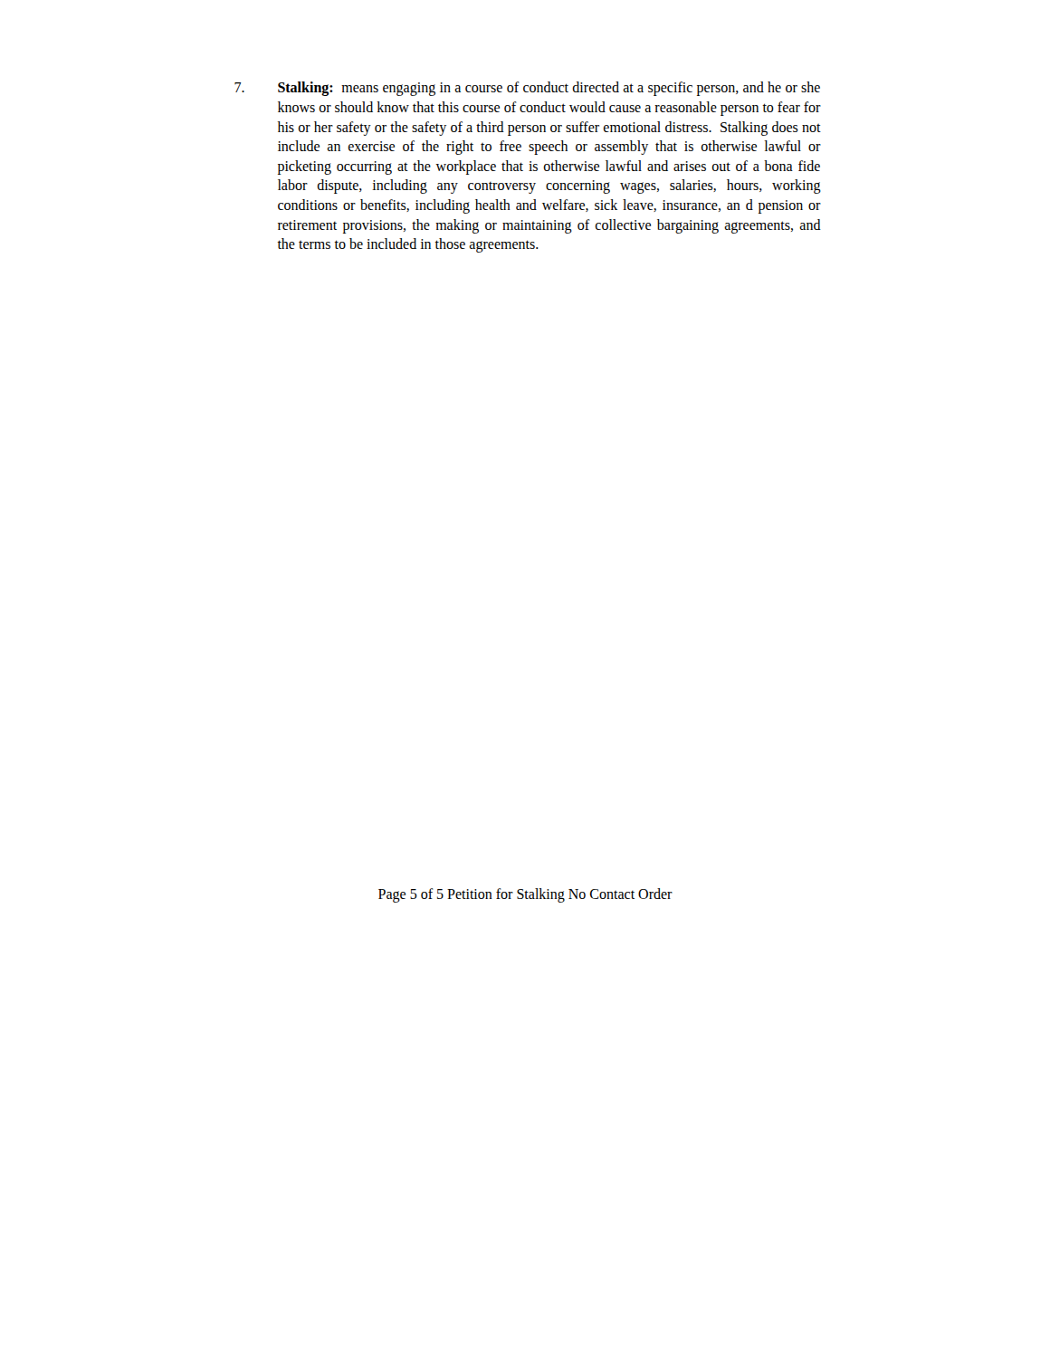7.
Stalking: means engaging in a course of conduct directed at a specific person, and he or she knows or should know that this course of conduct would cause a reasonable person to fear for his or her safety or the safety of a third person or suffer emotional distress. Stalking does not include an exercise of the right to free speech or assembly that is otherwise lawful or picketing occurring at the workplace that is otherwise lawful and arises out of a bona fide labor dispute, including any controversy concerning wages, salaries, hours, working conditions or benefits, including health and welfare, sick leave, insurance, an d pension or retirement provisions, the making or maintaining of collective bargaining agreements, and the terms to be included in those agreements.
Page 5 of 5 Petition for Stalking No Contact Order